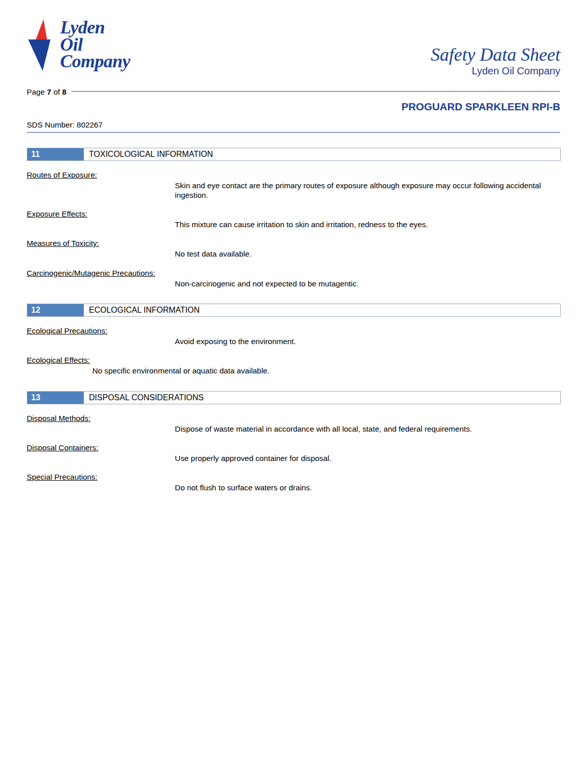Lyden
Oil
Company
Safety Data Sheet
Lyden Oil Company
Page 7 of 8
PROGUARD SPARKLEEN RPI-B
SDS Number: 802267
11
TOXICOLOGICAL INFORMATION
Routes of Exposure:
Skin and eye contact are the primary routes of exposure although exposure may occur following accidental ingestion.
Exposure Effects:
This mixture can cause irritation to skin and irritation, redness to the eyes.
Measures of Toxicity:
No test data available.
Carcinogenic/Mutagenic Precautions:
Non-carcinogenic and not expected to be mutagentic.
12
ECOLOGICAL INFORMATION
Ecological Precautions:
Avoid exposing to the environment.
Ecological Effects:
No specific environmental or aquatic data available.
13
DISPOSAL CONSIDERATIONS
Disposal Methods:
Dispose of waste material in accordance with all local, state, and federal requirements.
Disposal Containers:
Use properly approved container for disposal.
Special Precautions:
Do not flush to surface waters or drains.